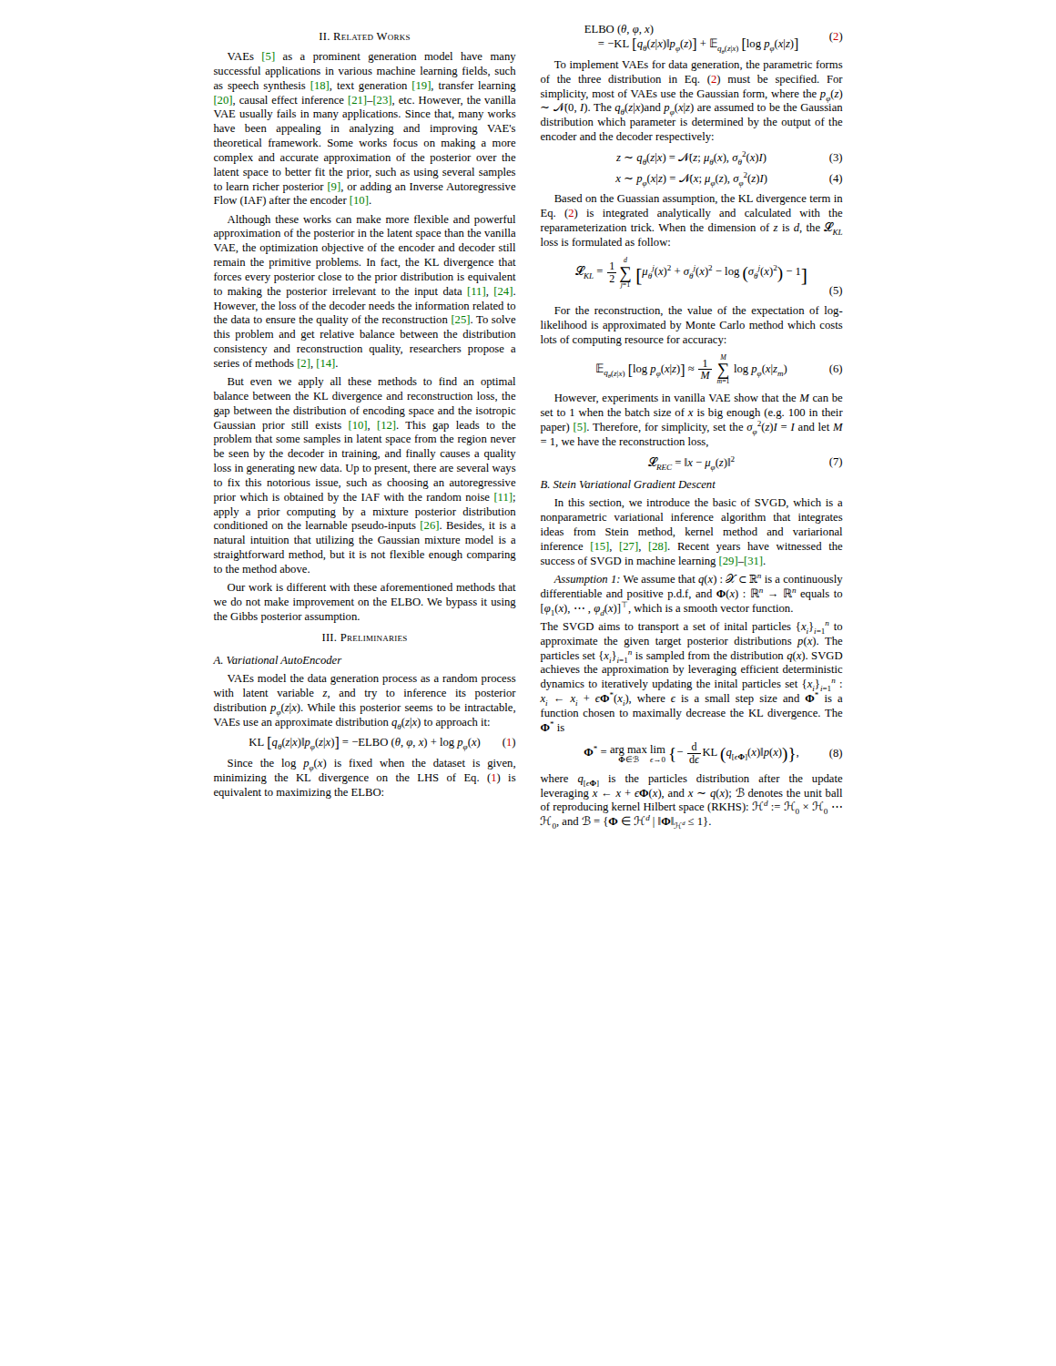II. Related Works
VAEs [5] as a prominent generation model have many successful applications in various machine learning fields, such as speech synthesis [18], text generation [19], transfer learning [20], causal effect inference [21]–[23], etc. However, the vanilla VAE usually fails in many applications. Since that, many works have been appealing in analyzing and improving VAE's theoretical framework. Some works focus on making a more complex and accurate approximation of the posterior over the latent space to better fit the prior, such as using several samples to learn richer posterior [9], or adding an Inverse Autoregressive Flow (IAF) after the encoder [10].
Although these works can make more flexible and powerful approximation of the posterior in the latent space than the vanilla VAE, the optimization objective of the encoder and decoder still remain the primitive problems. In fact, the KL divergence that forces every posterior close to the prior distribution is equivalent to making the posterior irrelevant to the input data [11], [24]. However, the loss of the decoder needs the information related to the data to ensure the quality of the reconstruction [25]. To solve this problem and get relative balance between the distribution consistency and reconstruction quality, researchers propose a series of methods [2], [14].
But even we apply all these methods to find an optimal balance between the KL divergence and reconstruction loss, the gap between the distribution of encoding space and the isotropic Gaussian prior still exists [10], [12]. This gap leads to the problem that some samples in latent space from the region never be seen by the decoder in training, and finally causes a quality loss in generating new data. Up to present, there are several ways to fix this notorious issue, such as choosing an autoregressive prior which is obtained by the IAF with the random noise [11]; apply a prior computing by a mixture posterior distribution conditioned on the learnable pseudo-inputs [26]. Besides, it is a natural intuition that utilizing the Gaussian mixture model is a straightforward method, but it is not flexible enough comparing to the method above.
Our work is different with these aforementioned methods that we do not make improvement on the ELBO. We bypass it using the Gibbs posterior assumption.
III. Preliminaries
A. Variational AutoEncoder
VAEs model the data generation process as a random process with latent variable z, and try to inference its posterior distribution pφ(z|x). While this posterior seems to be intractable, VAEs use an approximate distribution qθ(z|x) to approach it:
KL [qθ(z|x)‖pφ(z|x)] = −ELBO (θ, φ, x) + log pφ(x) (1)
Since the log pφ(x) is fixed when the dataset is given, minimizing the KL divergence on the LHS of Eq. (1) is equivalent to maximizing the ELBO:
ELBO (θ, φ, x) = −KL [qθ(z|x)‖pφ(z)] + 𝔼qθ(z|x) [log pφ(x|z)] (2)
To implement VAEs for data generation, the parametric forms of the three distribution in Eq. (2) must be specified. For simplicity, most of VAEs use the Gaussian form, where the pφ(z) ∼ 𝒩(0, I). The qθ(z|x)and pφ(x|z) are assumed to be the Gaussian distribution which parameter is determined by the output of the encoder and the decoder respectively:
z ∼ qθ(z|x) = 𝒩(z; μθ(x), σθ2(x)I) (3)
x ∼ pφ(x|z) = 𝒩(x; μφ(z), σφ2(z)I) (4)
Based on the Guassian assumption, the KL divergence term in Eq. (2) is integrated analytically and calculated with the reparameterization trick. When the dimension of z is d, the 𝓛KL loss is formulated as follow:
𝓛KL = 12 d∑j=1 [μθj(x)2 + σθj(x)2 − log (σθj(x)2) − 1]
(5)
For the reconstruction, the value of the expectation of log-likelihood is approximated by Monte Carlo method which costs lots of computing resource for accuracy:
𝔼qθ(z|x) [log pφ(x|z)] ≈ 1 M M∑m=1 log pφ(x|zm) (6)
However, experiments in vanilla VAE show that the M can be set to 1 when the batch size of x is big enough (e.g. 100 in their paper) [5]. Therefore, for simplicity, set the σφ2(z)I = I and let M = 1, we have the reconstruction loss,
𝓛REC = ‖x − μφ(z)‖2 (7)
B. Stein Variational Gradient Descent
In this section, we introduce the basic of SVGD, which is a nonparametric variational inference algorithm that integrates ideas from Stein method, kernel method and variarional inference [15], [27], [28]. Recent years have witnessed the success of SVGD in machine learning [29]–[31].
Assumption 1: We assume that q(x) : 𝒳 ⊂ ℝn is a continuously differentiable and positive p.d.f, and Φ(x) : ℝn → ℝn equals to [φ1(x), ⋯ , φd(x)]⊤, which is a smooth vector function.
The SVGD aims to transport a set of inital particles {xi}i=1n to approximate the given target posterior distributions p(x). The particles set {xi}i=1n is sampled from the distribution q(x). SVGD achieves the approximation by leveraging efficient deterministic dynamics to iteratively updating the inital particles set {xi}i=1n : xi ← xi + ϵΦ*(xi), where ϵ is a small step size and Φ* is a function chosen to maximally decrease the KL divergence. The Φ* is
Φ* = arg max Φ∈ℬ lim ϵ→0 {− ddϵ KL (q[ϵΦ](x)‖p(x))}, (8)
where q[ϵΦ] is the particles distribution after the update leveraging x ← x + ϵΦ(x), and x ∼ q(x); ℬ denotes the unit ball of reproducing kernel Hilbert space (RKHS): ℋd := ℋ0 × ℋ0 ⋯ ℋ0, and ℬ = {Φ ∈ ℋd | ‖Φ‖ℋd ≤ 1}.